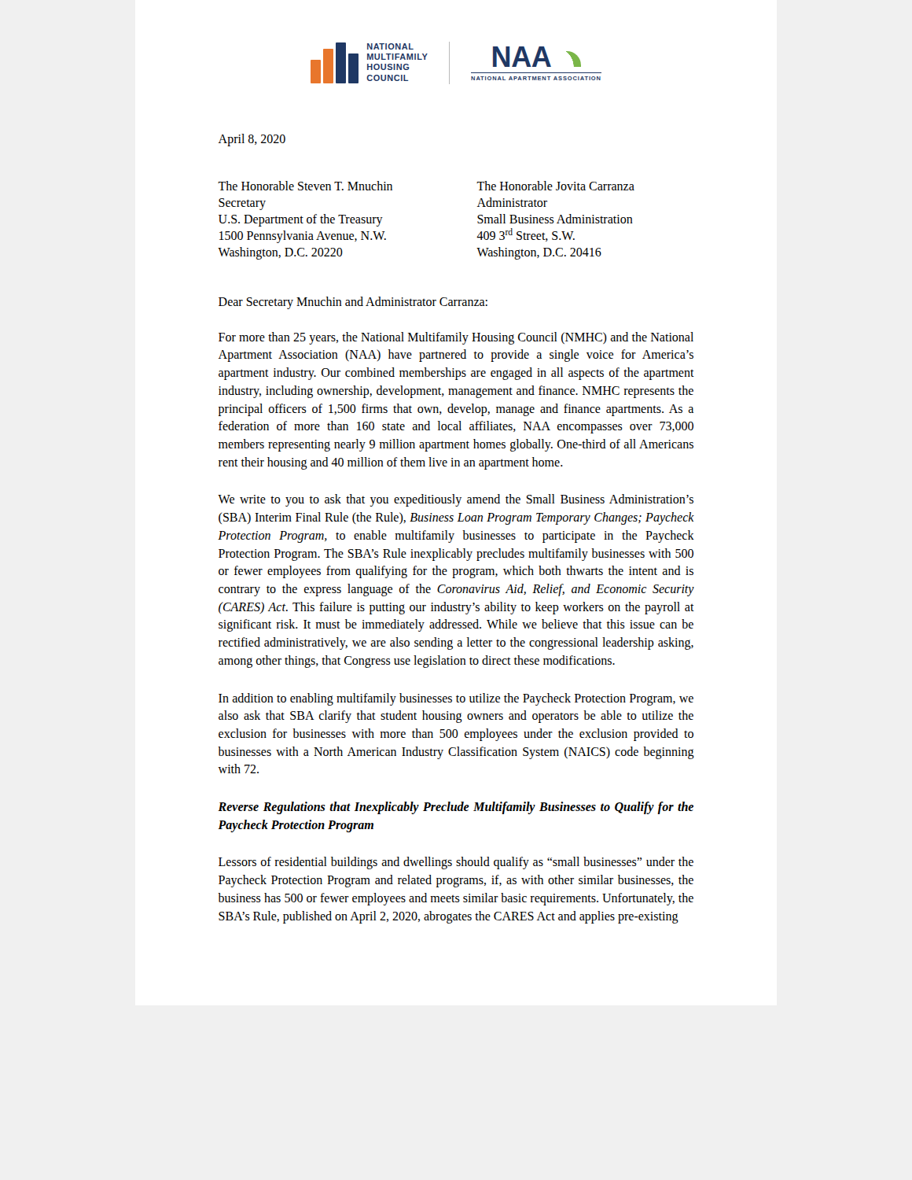National
Multifamily
Housing
Council
NAA
National Apartment Association
April 8, 2020
The Honorable Steven T. Mnuchin
Secretary
U.S. Department of the Treasury
1500 Pennsylvania Avenue, N.W.
Washington, D.C. 20220
The Honorable Jovita Carranza
Administrator
Small Business Administration
409 3rd Street, S.W.
Washington, D.C. 20416
Dear Secretary Mnuchin and Administrator Carranza:
For more than 25 years, the National Multifamily Housing Council (NMHC) and the National Apartment Association (NAA) have partnered to provide a single voice for America’s apartment industry. Our combined memberships are engaged in all aspects of the apartment industry, including ownership, development, management and finance. NMHC represents the principal officers of 1,500 firms that own, develop, manage and finance apartments. As a federation of more than 160 state and local affiliates, NAA encompasses over 73,000 members representing nearly 9 million apartment homes globally. One-third of all Americans rent their housing and 40 million of them live in an apartment home.
We write to you to ask that you expeditiously amend the Small Business Administration’s (SBA) Interim Final Rule (the Rule), Business Loan Program Temporary Changes; Paycheck Protection Program, to enable multifamily businesses to participate in the Paycheck Protection Program. The SBA’s Rule inexplicably precludes multifamily businesses with 500 or fewer employees from qualifying for the program, which both thwarts the intent and is contrary to the express language of the Coronavirus Aid, Relief, and Economic Security (CARES) Act. This failure is putting our industry’s ability to keep workers on the payroll at significant risk. It must be immediately addressed. While we believe that this issue can be rectified administratively, we are also sending a letter to the congressional leadership asking, among other things, that Congress use legislation to direct these modifications.
In addition to enabling multifamily businesses to utilize the Paycheck Protection Program, we also ask that SBA clarify that student housing owners and operators be able to utilize the exclusion for businesses with more than 500 employees under the exclusion provided to businesses with a North American Industry Classification System (NAICS) code beginning with 72.
Reverse Regulations that Inexplicably Preclude Multifamily Businesses to Qualify for the Paycheck Protection Program
Lessors of residential buildings and dwellings should qualify as “small businesses” under the Paycheck Protection Program and related programs, if, as with other similar businesses, the business has 500 or fewer employees and meets similar basic requirements. Unfortunately, the SBA’s Rule, published on April 2, 2020, abrogates the CARES Act and applies pre-existing